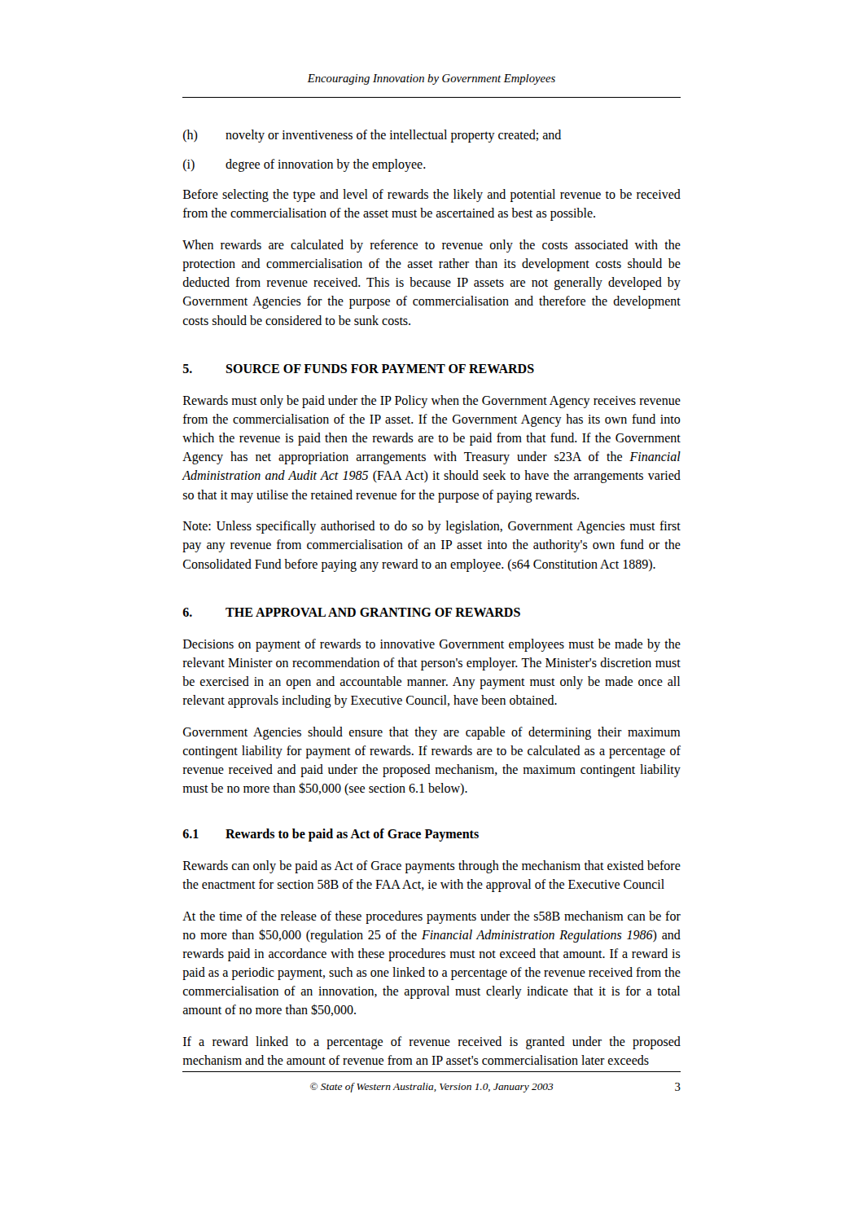Encouraging Innovation by Government Employees
(h) novelty or inventiveness of the intellectual property created; and
(i) degree of innovation by the employee.
Before selecting the type and level of rewards the likely and potential revenue to be received from the commercialisation of the asset must be ascertained as best as possible.
When rewards are calculated by reference to revenue only the costs associated with the protection and commercialisation of the asset rather than its development costs should be deducted from revenue received. This is because IP assets are not generally developed by Government Agencies for the purpose of commercialisation and therefore the development costs should be considered to be sunk costs.
5. Source of Funds for Payment of Rewards
Rewards must only be paid under the IP Policy when the Government Agency receives revenue from the commercialisation of the IP asset. If the Government Agency has its own fund into which the revenue is paid then the rewards are to be paid from that fund. If the Government Agency has net appropriation arrangements with Treasury under s23A of the Financial Administration and Audit Act 1985 (FAA Act) it should seek to have the arrangements varied so that it may utilise the retained revenue for the purpose of paying rewards.
Note: Unless specifically authorised to do so by legislation, Government Agencies must first pay any revenue from commercialisation of an IP asset into the authority's own fund or the Consolidated Fund before paying any reward to an employee. (s64 Constitution Act 1889).
6. The Approval and Granting of Rewards
Decisions on payment of rewards to innovative Government employees must be made by the relevant Minister on recommendation of that person's employer. The Minister's discretion must be exercised in an open and accountable manner. Any payment must only be made once all relevant approvals including by Executive Council, have been obtained.
Government Agencies should ensure that they are capable of determining their maximum contingent liability for payment of rewards. If rewards are to be calculated as a percentage of revenue received and paid under the proposed mechanism, the maximum contingent liability must be no more than $50,000 (see section 6.1 below).
6.1 Rewards to be paid as Act of Grace Payments
Rewards can only be paid as Act of Grace payments through the mechanism that existed before the enactment for section 58B of the FAA Act, ie with the approval of the Executive Council
At the time of the release of these procedures payments under the s58B mechanism can be for no more than $50,000 (regulation 25 of the Financial Administration Regulations 1986) and rewards paid in accordance with these procedures must not exceed that amount. If a reward is paid as a periodic payment, such as one linked to a percentage of the revenue received from the commercialisation of an innovation, the approval must clearly indicate that it is for a total amount of no more than $50,000.
If a reward linked to a percentage of revenue received is granted under the proposed mechanism and the amount of revenue from an IP asset's commercialisation later exceeds
© State of Western Australia, Version 1.0, January 2003 3